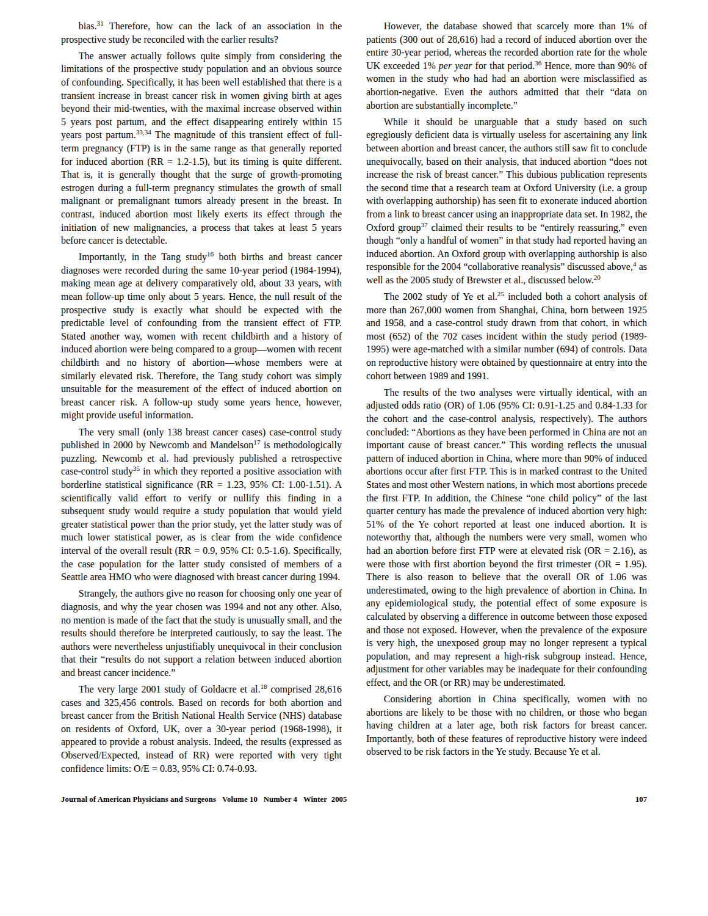bias.31 Therefore, how can the lack of an association in the prospective study be reconciled with the earlier results?
The answer actually follows quite simply from considering the limitations of the prospective study population and an obvious source of confounding. Specifically, it has been well established that there is a transient increase in breast cancer risk in women giving birth at ages beyond their mid-twenties, with the maximal increase observed within 5 years post partum, and the effect disappearing entirely within 15 years post partum.33,34 The magnitude of this transient effect of full-term pregnancy (FTP) is in the same range as that generally reported for induced abortion (RR = 1.2-1.5), but its timing is quite different. That is, it is generally thought that the surge of growth-promoting estrogen during a full-term pregnancy stimulates the growth of small malignant or premalignant tumors already present in the breast. In contrast, induced abortion most likely exerts its effect through the initiation of new malignancies, a process that takes at least 5 years before cancer is detectable.
Importantly, in the Tang study16 both births and breast cancer diagnoses were recorded during the same 10-year period (1984-1994), making mean age at delivery comparatively old, about 33 years, with mean follow-up time only about 5 years. Hence, the null result of the prospective study is exactly what should be expected with the predictable level of confounding from the transient effect of FTP. Stated another way, women with recent childbirth and a history of induced abortion were being compared to a group—women with recent childbirth and no history of abortion—whose members were at similarly elevated risk. Therefore, the Tang study cohort was simply unsuitable for the measurement of the effect of induced abortion on breast cancer risk. A follow-up study some years hence, however, might provide useful information.
The very small (only 138 breast cancer cases) case-control study published in 2000 by Newcomb and Mandelson17 is methodologically puzzling. Newcomb et al. had previously published a retrospective case-control study35 in which they reported a positive association with borderline statistical significance (RR = 1.23, 95% CI: 1.00-1.51). A scientifically valid effort to verify or nullify this finding in a subsequent study would require a study population that would yield greater statistical power than the prior study, yet the latter study was of much lower statistical power, as is clear from the wide confidence interval of the overall result (RR = 0.9, 95% CI: 0.5-1.6). Specifically, the case population for the latter study consisted of members of a Seattle area HMO who were diagnosed with breast cancer during 1994.
Strangely, the authors give no reason for choosing only one year of diagnosis, and why the year chosen was 1994 and not any other. Also, no mention is made of the fact that the study is unusually small, and the results should therefore be interpreted cautiously, to say the least. The authors were nevertheless unjustifiably unequivocal in their conclusion that their “results do not support a relation between induced abortion and breast cancer incidence.”
The very large 2001 study of Goldacre et al.18 comprised 28,616 cases and 325,456 controls. Based on records for both abortion and breast cancer from the British National Health Service (NHS) database on residents of Oxford, UK, over a 30-year period (1968-1998), it appeared to provide a robust analysis. Indeed, the results (expressed as Observed/Expected, instead of RR) were reported with very tight confidence limits: O/E = 0.83, 95% CI: 0.74-0.93.
However, the database showed that scarcely more than 1% of patients (300 out of 28,616) had a record of induced abortion over the entire 30-year period, whereas the recorded abortion rate for the whole UK exceeded 1% per year for that period.36 Hence, more than 90% of women in the study who had had an abortion were misclassified as abortion-negative. Even the authors admitted that their “data on abortion are substantially incomplete.”
While it should be unarguable that a study based on such egregiously deficient data is virtually useless for ascertaining any link between abortion and breast cancer, the authors still saw fit to conclude unequivocally, based on their analysis, that induced abortion “does not increase the risk of breast cancer.” This dubious publication represents the second time that a research team at Oxford University (i.e. a group with overlapping authorship) has seen fit to exonerate induced abortion from a link to breast cancer using an inappropriate data set. In 1982, the Oxford group37 claimed their results to be “entirely reassuring,” even though “only a handful of women” in that study had reported having an induced abortion. An Oxford group with overlapping authorship is also responsible for the 2004 “collaborative reanalysis” discussed above,4 as well as the 2005 study of Brewster et al., discussed below.20
The 2002 study of Ye et al.25 included both a cohort analysis of more than 267,000 women from Shanghai, China, born between 1925 and 1958, and a case-control study drawn from that cohort, in which most (652) of the 702 cases incident within the study period (1989-1995) were age-matched with a similar number (694) of controls. Data on reproductive history were obtained by questionnaire at entry into the cohort between 1989 and 1991.
The results of the two analyses were virtually identical, with an adjusted odds ratio (OR) of 1.06 (95% CI: 0.91-1.25 and 0.84-1.33 for the cohort and the case-control analysis, respectively). The authors concluded: “Abortions as they have been performed in China are not an important cause of breast cancer.” This wording reflects the unusual pattern of induced abortion in China, where more than 90% of induced abortions occur after first FTP. This is in marked contrast to the United States and most other Western nations, in which most abortions precede the first FTP. In addition, the Chinese “one child policy” of the last quarter century has made the prevalence of induced abortion very high: 51% of the Ye cohort reported at least one induced abortion. It is noteworthy that, although the numbers were very small, women who had an abortion before first FTP were at elevated risk (OR = 2.16), as were those with first abortion beyond the first trimester (OR = 1.95). There is also reason to believe that the overall OR of 1.06 was underestimated, owing to the high prevalence of abortion in China. In any epidemiological study, the potential effect of some exposure is calculated by observing a difference in outcome between those exposed and those not exposed. However, when the prevalence of the exposure is very high, the unexposed group may no longer represent a typical population, and may represent a high-risk subgroup instead. Hence, adjustment for other variables may be inadequate for their confounding effect, and the OR (or RR) may be underestimated.
Considering abortion in China specifically, women with no abortions are likely to be those with no children, or those who began having children at a later age, both risk factors for breast cancer. Importantly, both of these features of reproductive history were indeed observed to be risk factors in the Ye study. Because Ye et al.
Journal of American Physicians and Surgeons Volume 10 Number 4 Winter 2005 107